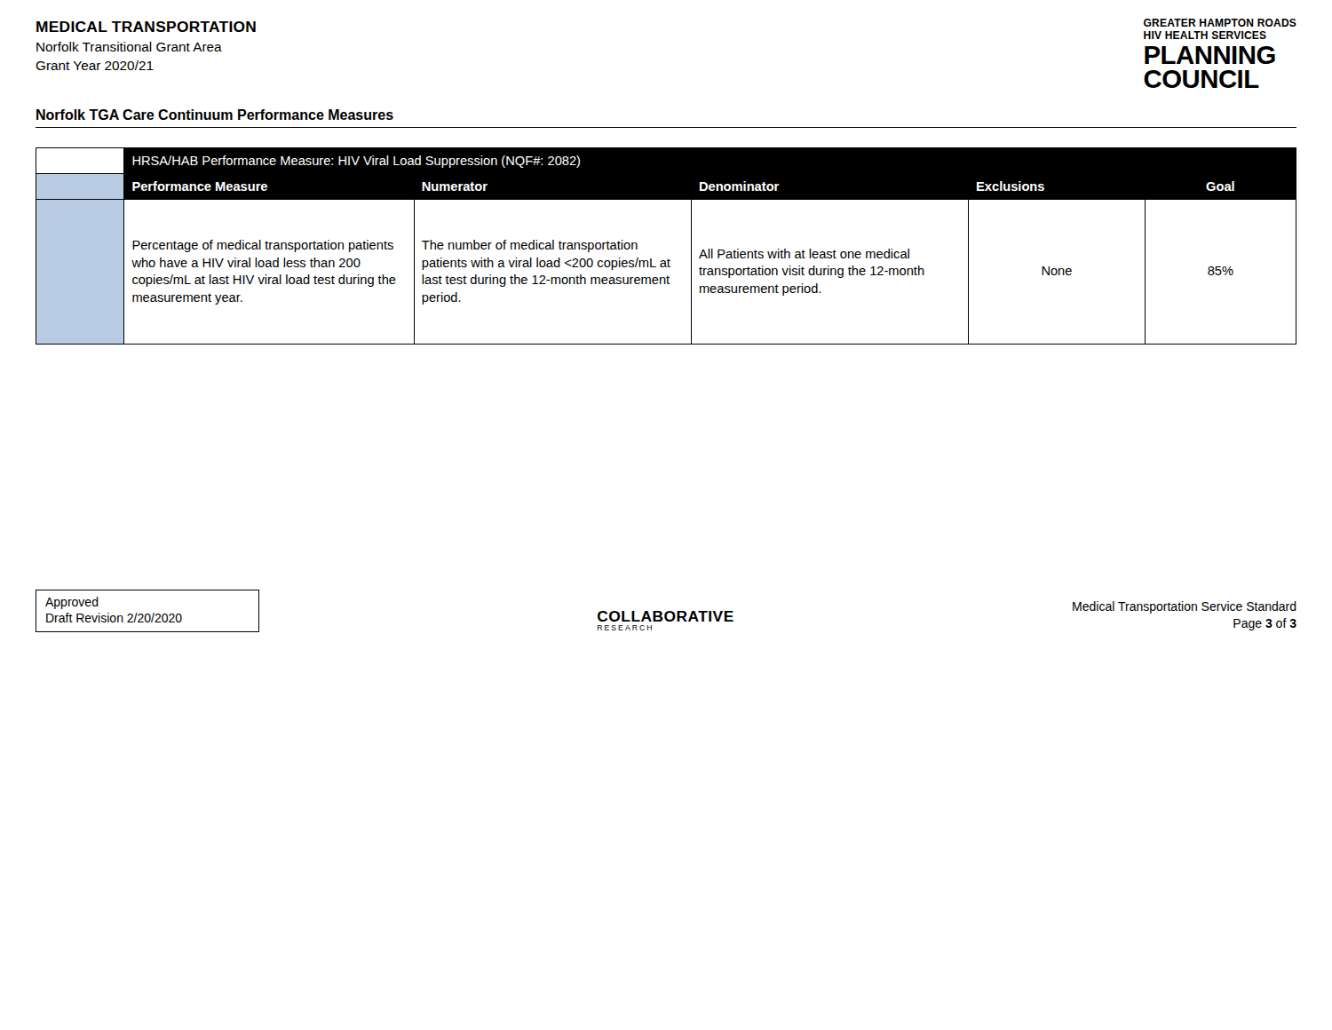MEDICAL TRANSPORTATION
Norfolk Transitional Grant Area
Grant Year 2020/21
GREATER HAMPTON ROADS
HIV HEALTH SERVICES
PLANNING
COUNCIL
Norfolk TGA Care Continuum Performance Measures
| | HRSA/HAB Performance Measure: HIV Viral Load Suppression (NQF#: 2082) |
| | Performance Measure | Numerator | Denominator | Exclusions | Goal |
| | Percentage of medical transportation patients who have a HIV viral load less than 200 copies/mL at last HIV viral load test during the measurement year. | The number of medical transportation patients with a viral load <200 copies/mL at last test during the 12-month measurement period. | All Patients with at least one medical transportation visit during the 12-month measurement period. | None | 85% |
Approved
Draft Revision 2/20/2020
COLLABORATIVE
RESEARCH
Medical Transportation Service Standard
Page 3 of 3